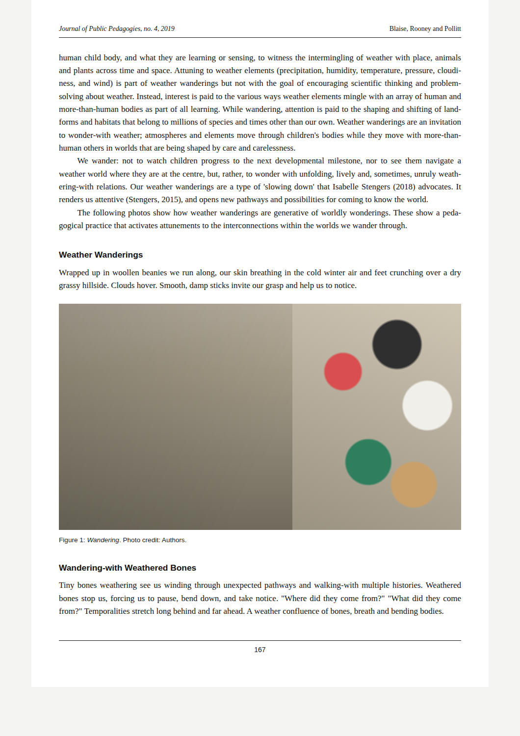Journal of Public Pedagogies, no. 4, 2019 Blaise, Rooney and Pollitt
human child body, and what they are learning or sensing, to witness the intermingling of weather with place, animals and plants across time and space. Attuning to weather elements (precipitation, humidity, temperature, pressure, cloudiness, and wind) is part of weather wanderings but not with the goal of encouraging scientific thinking and problem-solving about weather. Instead, interest is paid to the various ways weather elements mingle with an array of human and more-than-human bodies as part of all learning. While wandering, attention is paid to the shaping and shifting of landforms and habitats that belong to millions of species and times other than our own. Weather wanderings are an invitation to wonder-with weather; atmospheres and elements move through children's bodies while they move with more-than-human others in worlds that are being shaped by care and carelessness.
We wander: not to watch children progress to the next developmental milestone, nor to see them navigate a weather world where they are at the centre, but, rather, to wonder with unfolding, lively and, sometimes, unruly weathering-with relations. Our weather wanderings are a type of 'slowing down' that Isabelle Stengers (2018) advocates. It renders us attentive (Stengers, 2015), and opens new pathways and possibilities for coming to know the world.
The following photos show how weather wanderings are generative of worldly wonderings. These show a pedagogical practice that activates attunements to the interconnections within the worlds we wander through.
Weather Wanderings
Wrapped up in woollen beanies we run along, our skin breathing in the cold winter air and feet crunching over a dry grassy hillside. Clouds hover. Smooth, damp sticks invite our grasp and help us to notice.
Figure 1: Wandering. Photo credit: Authors.
Wandering-with Weathered Bones
Tiny bones weathering see us winding through unexpected pathways and walking-with multiple histories. Weathered bones stop us, forcing us to pause, bend down, and take notice. "Where did they come from?" "What did they come from?" Temporalities stretch long behind and far ahead. A weather confluence of bones, breath and bending bodies.
167